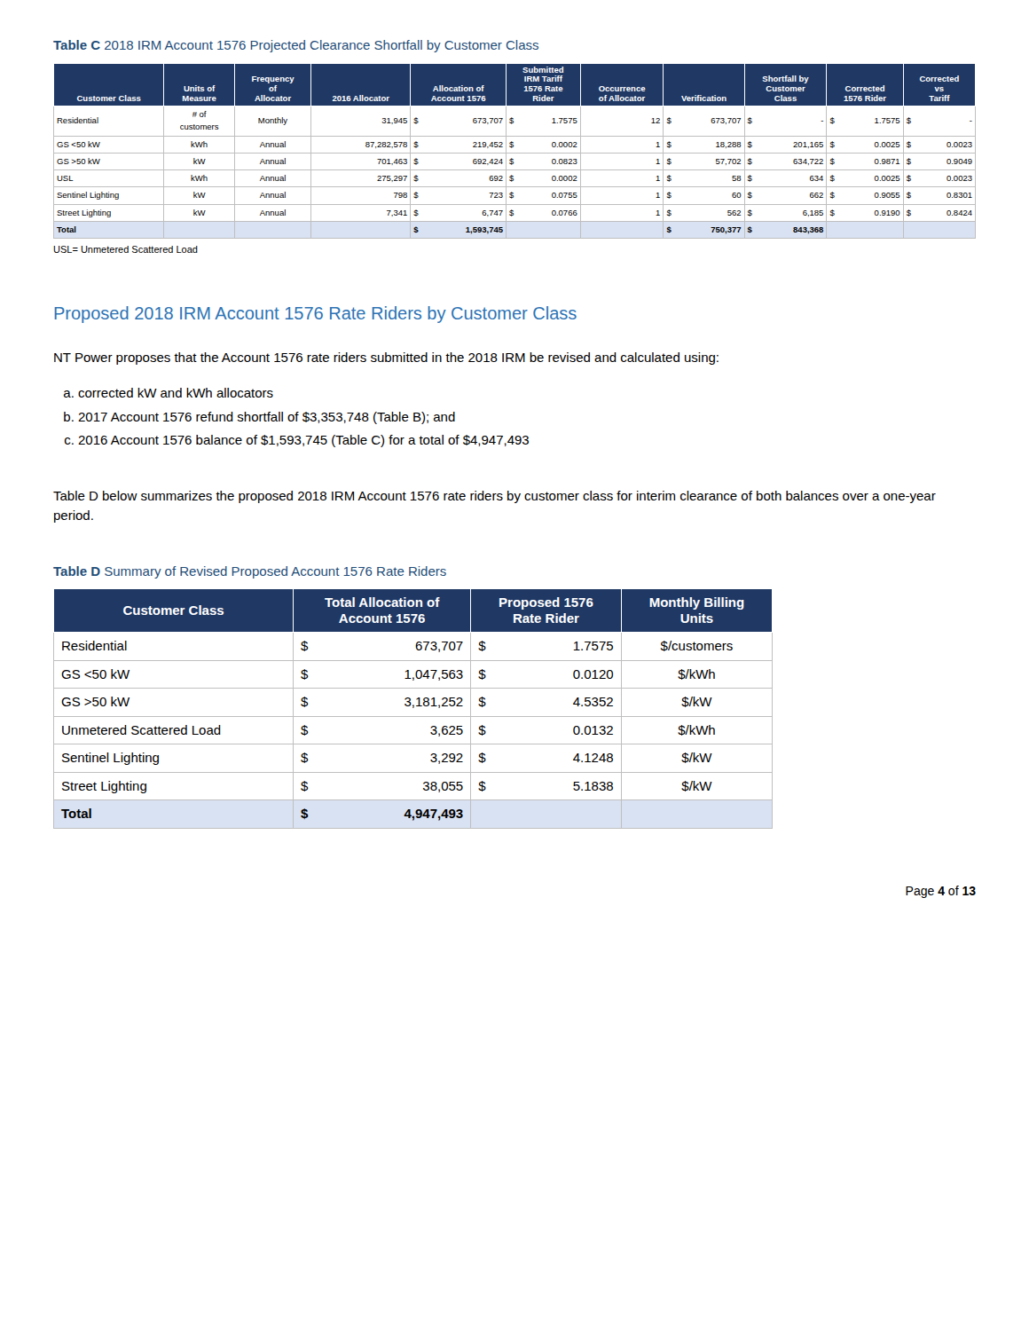Table C 2018 IRM Account 1576 Projected Clearance Shortfall by Customer Class
| Customer Class | Units of Measure | Frequency of Allocator | 2016 Allocator | Allocation of Account 1576 | Submitted IRM Tariff 1576 Rate Rider | Occurrence of Allocator | Verification | Shortfall by Customer Class | Corrected 1576 Rider | Corrected vs Tariff |
| --- | --- | --- | --- | --- | --- | --- | --- | --- | --- | --- |
| Residential | # of customers | Monthly | 31,945 | $ 673,707 | $ 1.7575 | 12 | $ 673,707 | $ - | $ 1.7575 | $ - |
| GS <50 kW | kWh | Annual | 87,282,578 | $ 219,452 | $ 0.0002 | 1 | $ 18,288 | $ 201,165 | $ 0.0025 | $ 0.0023 |
| GS >50 kW | kW | Annual | 701,463 | $ 692,424 | $ 0.0823 | 1 | $ 57,702 | $ 634,722 | $ 0.9871 | $ 0.9049 |
| USL | kWh | Annual | 275,297 | $ 692 | $ 0.0002 | 1 | $ 58 | $ 634 | $ 0.0025 | $ 0.0023 |
| Sentinel Lighting | kW | Annual | 798 | $ 723 | $ 0.0755 | 1 | $ 60 | $ 662 | $ 0.9055 | $ 0.8301 |
| Street Lighting | kW | Annual | 7,341 | $ 6,747 | $ 0.0766 | 1 | $ 562 | $ 6,185 | $ 0.9190 | $ 0.8424 |
| Total | | | | $ 1,593,745 | | | $ 750,377 | $ 843,368 | | |
USL= Unmetered Scattered Load
Proposed 2018 IRM Account 1576 Rate Riders by Customer Class
NT Power proposes that the Account 1576 rate riders submitted in the 2018 IRM be revised and calculated using:
corrected kW and kWh allocators
2017 Account 1576 refund shortfall of $3,353,748 (Table B); and
2016 Account 1576 balance of $1,593,745 (Table C) for a total of $4,947,493
Table D below summarizes the proposed 2018 IRM Account 1576 rate riders by customer class for interim clearance of both balances over a one-year period.
Table D Summary of Revised Proposed Account 1576 Rate Riders
| Customer Class | Total Allocation of Account 1576 | Proposed 1576 Rate Rider | Monthly Billing Units |
| --- | --- | --- | --- |
| Residential | $ 673,707 | $ 1.7575 | $/customers |
| GS <50 kW | $ 1,047,563 | $ 0.0120 | $/kWh |
| GS >50 kW | $ 3,181,252 | $ 4.5352 | $/kW |
| Unmetered Scattered Load | $ 3,625 | $ 0.0132 | $/kWh |
| Sentinel Lighting | $ 3,292 | $ 4.1248 | $/kW |
| Street Lighting | $ 38,055 | $ 5.1838 | $/kW |
| Total | $ 4,947,493 | | |
Page 4 of 13